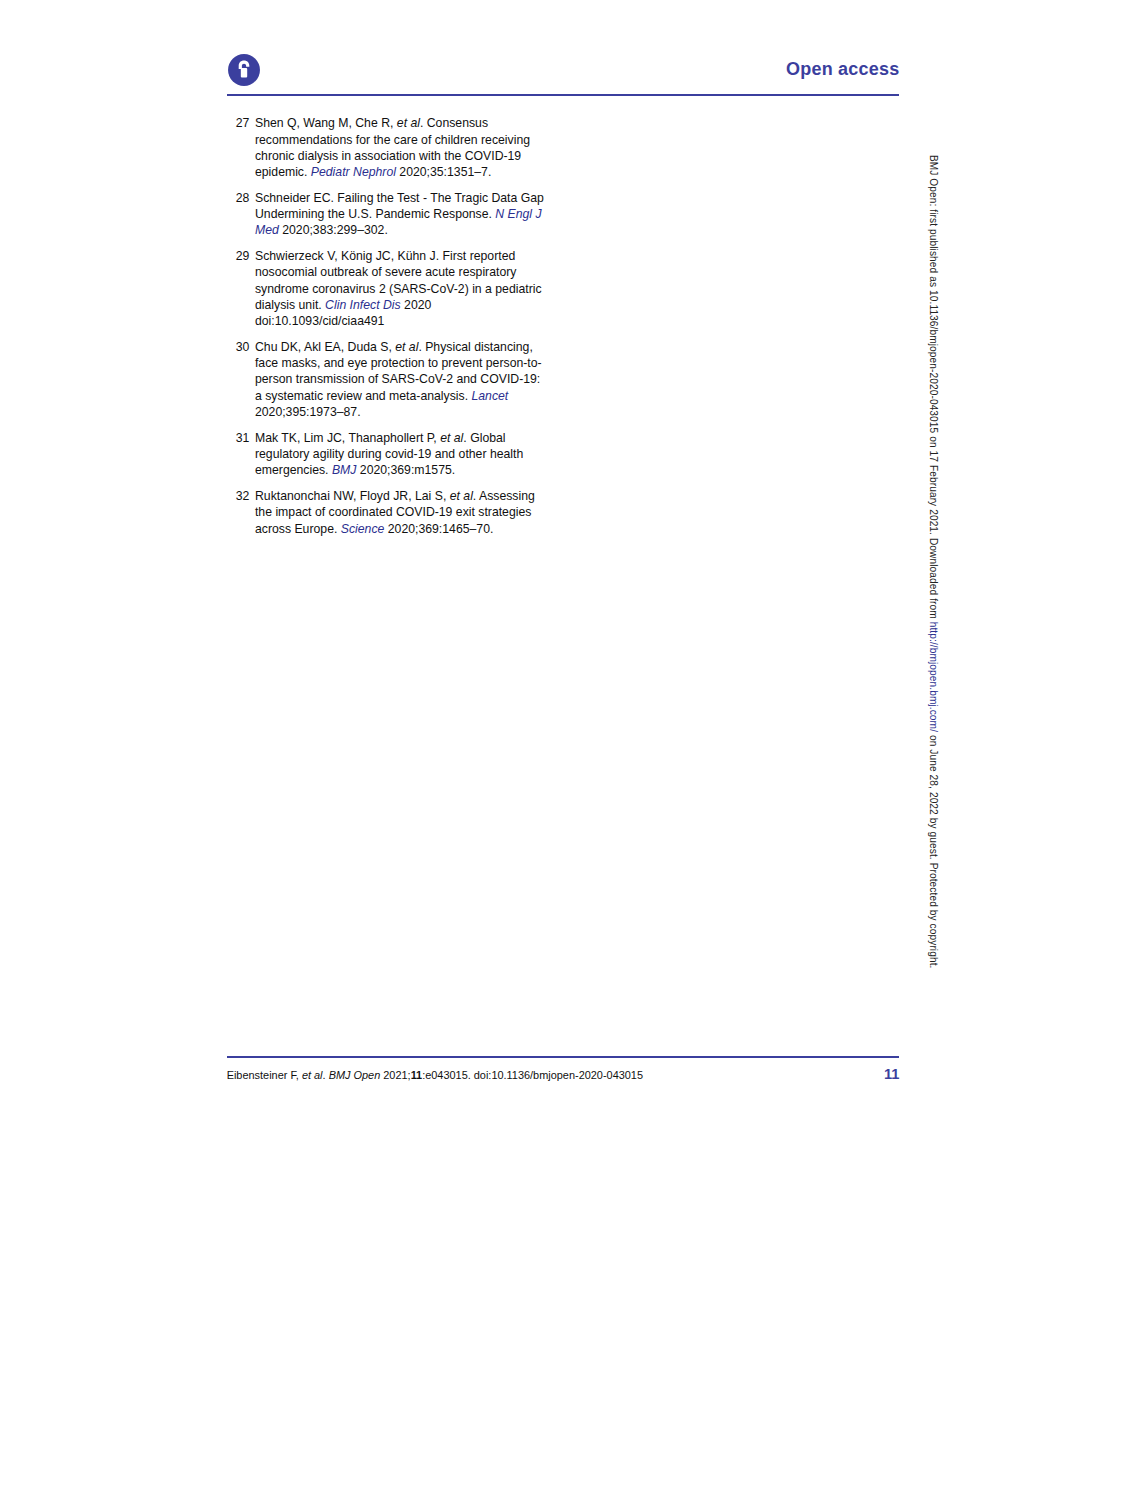Open access
27 Shen Q, Wang M, Che R, et al. Consensus recommendations for the care of children receiving chronic dialysis in association with the COVID-19 epidemic. Pediatr Nephrol 2020;35:1351–7.
28 Schneider EC. Failing the Test - The Tragic Data Gap Undermining the U.S. Pandemic Response. N Engl J Med 2020;383:299–302.
29 Schwierzeck V, König JC, Kühn J. First reported nosocomial outbreak of severe acute respiratory syndrome coronavirus 2 (SARS-CoV-2) in a pediatric dialysis unit. Clin Infect Dis 2020 doi:10.1093/cid/ciaa491
30 Chu DK, Akl EA, Duda S, et al. Physical distancing, face masks, and eye protection to prevent person-to-person transmission of SARS-CoV-2 and COVID-19: a systematic review and meta-analysis. Lancet 2020;395:1973–87.
31 Mak TK, Lim JC, Thanaphollert P, et al. Global regulatory agility during covid-19 and other health emergencies. BMJ 2020;369:m1575.
32 Ruktanonchai NW, Floyd JR, Lai S, et al. Assessing the impact of coordinated COVID-19 exit strategies across Europe. Science 2020;369:1465–70.
BMJ Open: first published as 10.1136/bmjopen-2020-043015 on 17 February 2021. Downloaded from http://bmjopen.bmj.com/ on June 28, 2022 by guest. Protected by copyright.
Eibensteiner F, et al. BMJ Open 2021;11:e043015. doi:10.1136/bmjopen-2020-043015
11